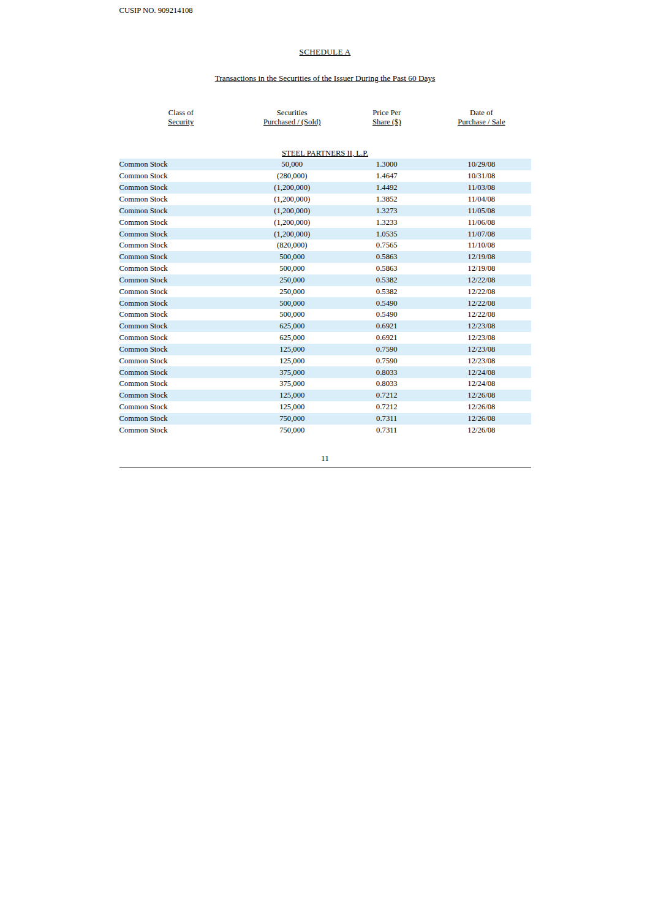CUSIP NO. 909214108
SCHEDULE A
Transactions in the Securities of the Issuer During the Past 60 Days
| Class of Security | Securities Purchased / (Sold) | Price Per Share ($) | Date of Purchase / Sale |
| --- | --- | --- | --- |
| STEEL PARTNERS II, L.P. |
| Common Stock | 50,000 | 1.3000 | 10/29/08 |
| Common Stock | (280,000) | 1.4647 | 10/31/08 |
| Common Stock | (1,200,000) | 1.4492 | 11/03/08 |
| Common Stock | (1,200,000) | 1.3852 | 11/04/08 |
| Common Stock | (1,200,000) | 1.3273 | 11/05/08 |
| Common Stock | (1,200,000) | 1.3233 | 11/06/08 |
| Common Stock | (1,200,000) | 1.0535 | 11/07/08 |
| Common Stock | (820,000) | 0.7565 | 11/10/08 |
| Common Stock | 500,000 | 0.5863 | 12/19/08 |
| Common Stock | 500,000 | 0.5863 | 12/19/08 |
| Common Stock | 250,000 | 0.5382 | 12/22/08 |
| Common Stock | 250,000 | 0.5382 | 12/22/08 |
| Common Stock | 500,000 | 0.5490 | 12/22/08 |
| Common Stock | 500,000 | 0.5490 | 12/22/08 |
| Common Stock | 625,000 | 0.6921 | 12/23/08 |
| Common Stock | 625,000 | 0.6921 | 12/23/08 |
| Common Stock | 125,000 | 0.7590 | 12/23/08 |
| Common Stock | 125,000 | 0.7590 | 12/23/08 |
| Common Stock | 375,000 | 0.8033 | 12/24/08 |
| Common Stock | 375,000 | 0.8033 | 12/24/08 |
| Common Stock | 125,000 | 0.7212 | 12/26/08 |
| Common Stock | 125,000 | 0.7212 | 12/26/08 |
| Common Stock | 750,000 | 0.7311 | 12/26/08 |
| Common Stock | 750,000 | 0.7311 | 12/26/08 |
11